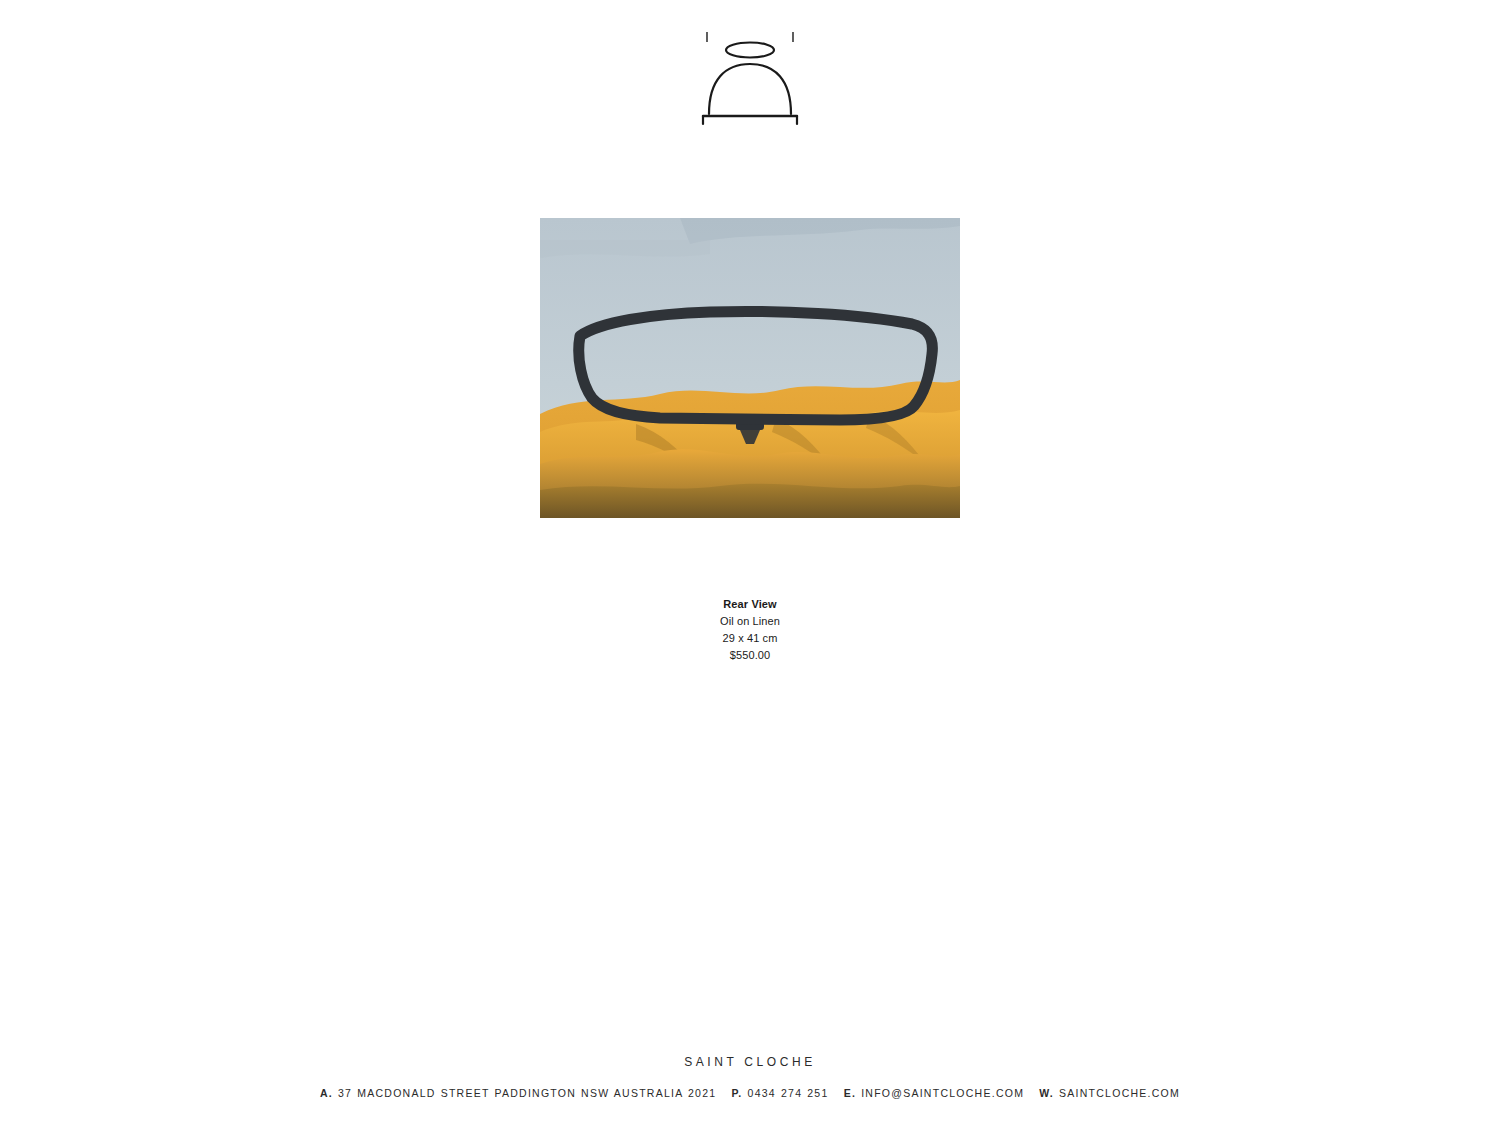Rear View Oil on Linen
29 x 41 cm
$550.00
SAINT CLOCHE
A. 37 MACDONALD STREET PADDINGTON NSW AUSTRALIA 2021 P. 0434 274 251 E. INFO@SAINTCLOCHE.COM W. SAINTCLOCHE.COM